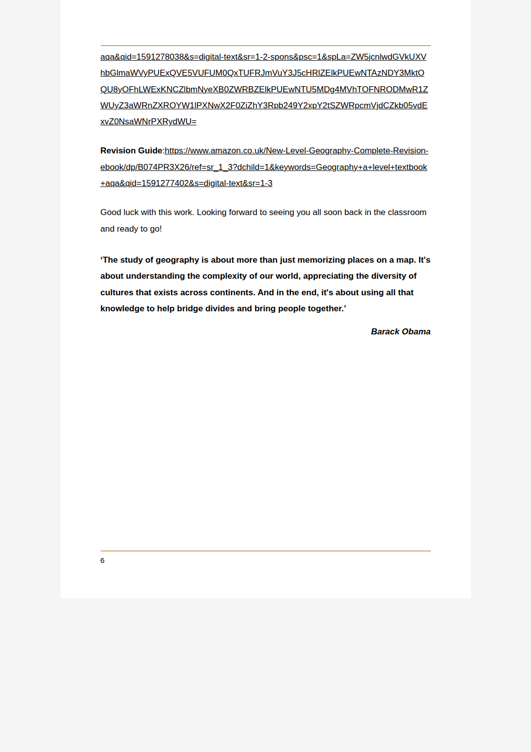aqa&qid=1591278038&s=digital-text&sr=1-2-spons&psc=1&spLa=ZW5jcnlwdGVkUXVhbGlmaWVyPUExQVE5VUFUM0QxTUFRJmVuY3J5cHRlZElkPUEwNTAzNDY3MktOQU8yOFhLWExKNCZlbmNyeXB0ZWRBZElkPUEwNTU5MDg4MVhTOFNRODMwR1ZWUyZ3aWRnZXROYW1lPXNwX2F0ZiZhY3Rpb249Y2xpY2tSZWRpcmVjdCZkb05vdExvZ0NsaWNrPXRydWU=
Revision Guide:https://www.amazon.co.uk/New-Level-Geography-Complete-Revision-ebook/dp/B074PR3X26/ref=sr_1_3?dchild=1&keywords=Geography+a+level+textbook+aqa&qid=1591277402&s=digital-text&sr=1-3
Good luck with this work. Looking forward to seeing you all soon back in the classroom and ready to go!
‘The study of geography is about more than just memorizing places on a map. It's about understanding the complexity of our world, appreciating the diversity of cultures that exists across continents. And in the end, it's about using all that knowledge to help bridge divides and bring people together.’
Barack Obama
6